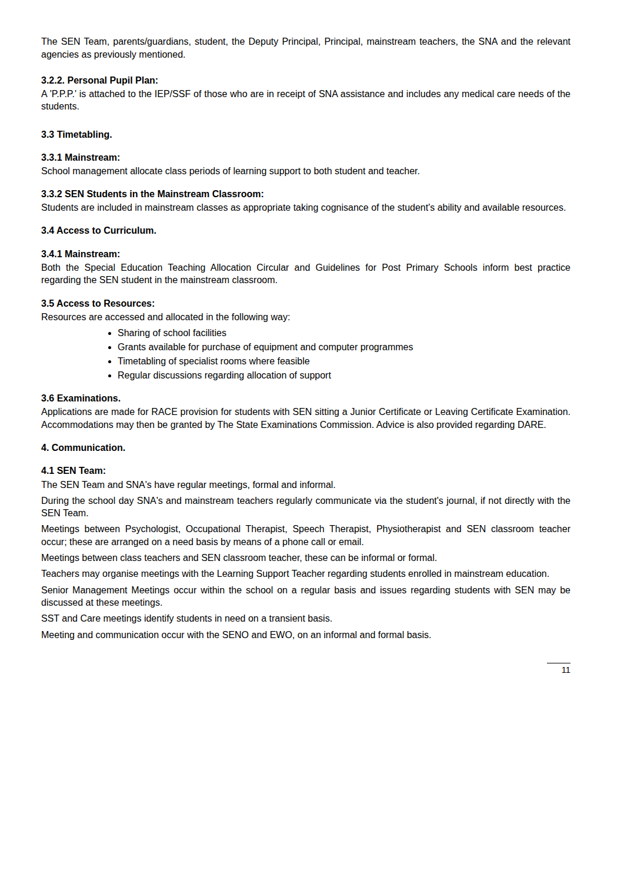The SEN Team, parents/guardians, student, the Deputy Principal, Principal, mainstream teachers, the SNA and the relevant agencies as previously mentioned.
3.2.2. Personal Pupil Plan:
A 'P.P.P.' is attached to the IEP/SSF of those who are in receipt of SNA assistance and includes any medical care needs of the students.
3.3 Timetabling.
3.3.1 Mainstream:
School management allocate class periods of learning support to both student and teacher.
3.3.2 SEN Students in the Mainstream Classroom:
Students are included in mainstream classes as appropriate taking cognisance of the student's ability and available resources.
3.4 Access to Curriculum.
3.4.1 Mainstream:
Both the Special Education Teaching Allocation Circular and Guidelines for Post Primary Schools inform best practice regarding the SEN student in the mainstream classroom.
3.5 Access to Resources:
Resources are accessed and allocated in the following way:
Sharing of school facilities
Grants available for purchase of equipment and computer programmes
Timetabling of specialist rooms where feasible
Regular discussions regarding allocation of support
3.6 Examinations.
Applications are made for RACE provision for students with SEN sitting a Junior Certificate or Leaving Certificate Examination. Accommodations may then be granted by The State Examinations Commission. Advice is also provided regarding DARE.
4. Communication.
4.1 SEN Team:
The SEN Team and SNA's have regular meetings, formal and informal.
During the school day SNA's and mainstream teachers regularly communicate via the student's journal, if not directly with the SEN Team.
Meetings between Psychologist, Occupational Therapist, Speech Therapist, Physiotherapist and SEN classroom teacher occur; these are arranged on a need basis by means of a phone call or email.
Meetings between class teachers and SEN classroom teacher, these can be informal or formal.
Teachers may organise meetings with the Learning Support Teacher regarding students enrolled in mainstream education.
Senior Management Meetings occur within the school on a regular basis and issues regarding students with SEN may be discussed at these meetings.
SST and Care meetings identify students in need on a transient basis.
Meeting and communication occur with the SENO and EWO, on an informal and formal basis.
11